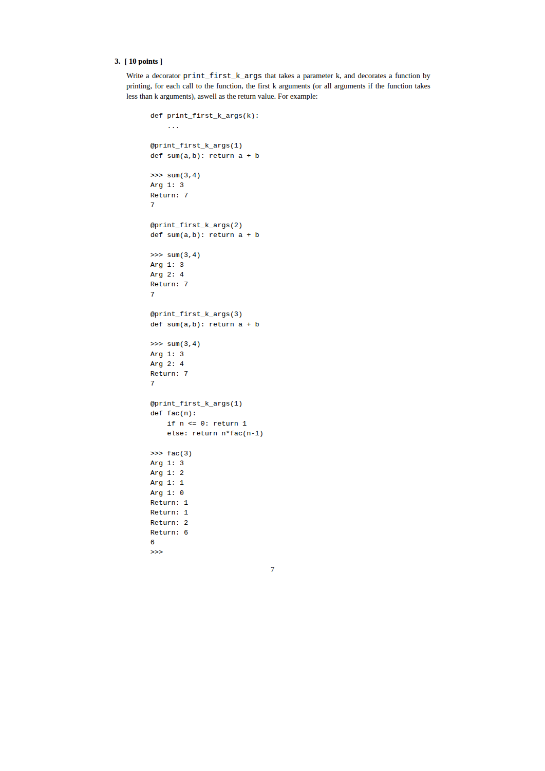3. [ 10 points ]
Write a decorator print_first_k_args that takes a parameter k, and decorates a function by printing, for each call to the function, the first k arguments (or all arguments if the function takes less than k arguments), aswell as the return value. For example:
def print_first_k_args(k):
    ...

@print_first_k_args(1)
def sum(a,b): return a + b

>>> sum(3,4)
Arg 1: 3
Return: 7
7

@print_first_k_args(2)
def sum(a,b): return a + b

>>> sum(3,4)
Arg 1: 3
Arg 2: 4
Return: 7
7

@print_first_k_args(3)
def sum(a,b): return a + b

>>> sum(3,4)
Arg 1: 3
Arg 2: 4
Return: 7
7

@print_first_k_args(1)
def fac(n):
    if n <= 0: return 1
    else: return n*fac(n-1)

>>> fac(3)
Arg 1: 3
Arg 1: 2
Arg 1: 1
Arg 1: 0
Return: 1
Return: 1
Return: 2
Return: 6
6
>>>
7